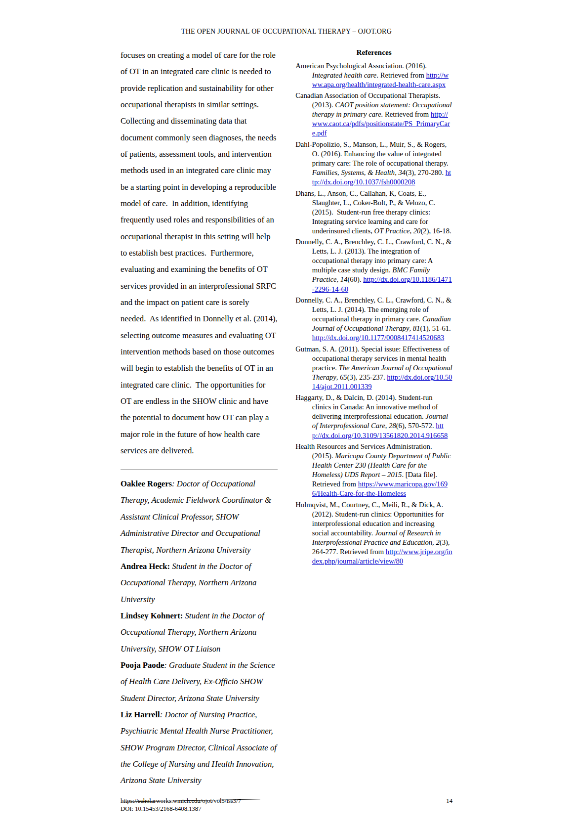THE OPEN JOURNAL OF OCCUPATIONAL THERAPY – OJOT.ORG
focuses on creating a model of care for the role of OT in an integrated care clinic is needed to provide replication and sustainability for other occupational therapists in similar settings. Collecting and disseminating data that document commonly seen diagnoses, the needs of patients, assessment tools, and intervention methods used in an integrated care clinic may be a starting point in developing a reproducible model of care. In addition, identifying frequently used roles and responsibilities of an occupational therapist in this setting will help to establish best practices. Furthermore, evaluating and examining the benefits of OT services provided in an interprofessional SRFC and the impact on patient care is sorely needed. As identified in Donnelly et al. (2014), selecting outcome measures and evaluating OT intervention methods based on those outcomes will begin to establish the benefits of OT in an integrated care clinic. The opportunities for OT are endless in the SHOW clinic and have the potential to document how OT can play a major role in the future of how health care services are delivered.
Oaklee Rogers: Doctor of Occupational Therapy, Academic Fieldwork Coordinator & Assistant Clinical Professor, SHOW Administrative Director and Occupational Therapist, Northern Arizona University
Andrea Heck: Student in the Doctor of Occupational Therapy, Northern Arizona University
Lindsey Kohnert: Student in the Doctor of Occupational Therapy, Northern Arizona University, SHOW OT Liaison
Pooja Paode: Graduate Student in the Science of Health Care Delivery, Ex-Officio SHOW Student Director, Arizona State University
Liz Harrell: Doctor of Nursing Practice, Psychiatric Mental Health Nurse Practitioner, SHOW Program Director, Clinical Associate of the College of Nursing and Health Innovation, Arizona State University
References
American Psychological Association. (2016). Integrated health care. Retrieved from http://www.apa.org/health/integrated-health-care.aspx
Canadian Association of Occupational Therapists. (2013). CAOT position statement: Occupational therapy in primary care. Retrieved from http://www.caot.ca/pdfs/positionstate/PS_PrimaryCare.pdf
Dahl-Popolizio, S., Manson, L., Muir, S., & Rogers, O. (2016). Enhancing the value of integrated primary care: The role of occupational therapy. Families, Systems, & Health, 34(3), 270-280. http://dx.doi.org/10.1037/fsh0000208
Dhans, L., Anson, C., Callahan, K, Coats, E., Slaughter, L., Coker-Bolt, P., & Velozo, C. (2015). Student-run free therapy clinics: Integrating service learning and care for underinsured clients, OT Practice, 20(2), 16-18.
Donnelly, C. A., Brenchley, C. L., Crawford, C. N., & Letts, L. J. (2013). The integration of occupational therapy into primary care: A multiple case study design. BMC Family Practice, 14(60). http://dx.doi.org/10.1186/1471-2296-14-60
Donnelly, C. A., Brenchley, C. L., Crawford, C. N., & Letts, L. J. (2014). The emerging role of occupational therapy in primary care. Canadian Journal of Occupational Therapy, 81(1), 51-61. http://dx.doi.org/10.1177/0008417414520683
Gutman, S. A. (2011). Special issue: Effectiveness of occupational therapy services in mental health practice. The American Journal of Occupational Therapy, 65(3), 235-237. http://dx.doi.org/10.5014/ajot.2011.001339
Haggarty, D., & Dalcin, D. (2014). Student-run clinics in Canada: An innovative method of delivering interprofessional education. Journal of Interprofessional Care, 28(6), 570-572. http://dx.doi.org/10.3109/13561820.2014.916658
Health Resources and Services Administration. (2015). Maricopa County Department of Public Health Center 230 (Health Care for the Homeless) UDS Report – 2015. [Data file]. Retrieved from https://www.maricopa.gov/1696/Health-Care-for-the-Homeless
Holmqvist, M., Courtney, C., Meili, R., & Dick, A. (2012). Student-run clinics: Opportunities for interprofessional education and increasing social accountability. Journal of Research in Interprofessional Practice and Education, 2(3), 264-277. Retrieved from http://www.jripe.org/index.php/journal/article/view/80
https://scholarworks.wmich.edu/ojot/vol5/iss3/7
DOI: 10.15453/2168-6408.1387
14